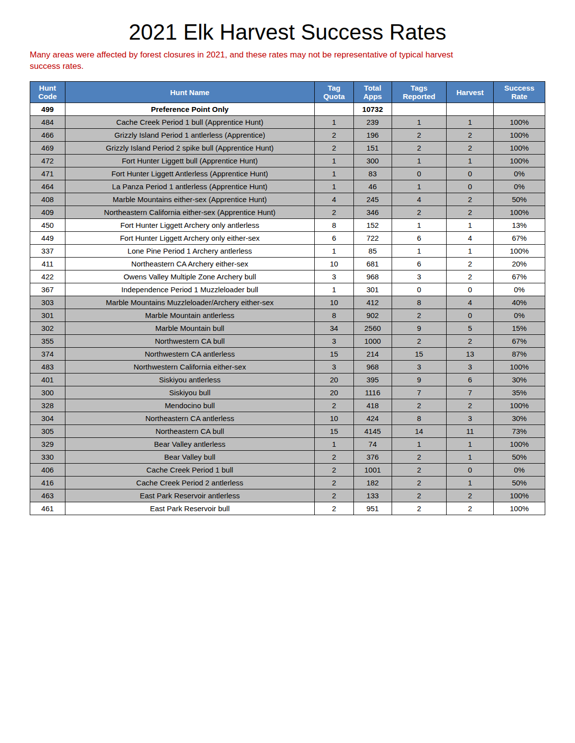2021 Elk Harvest Success Rates
Many areas were affected by forest closures in 2021, and these rates may not be representative of typical harvest success rates.
| Hunt Code | Hunt Name | Tag Quota | Total Apps | Tags Reported | Harvest | Success Rate |
| --- | --- | --- | --- | --- | --- | --- |
| 499 | Preference Point Only | | 10732 | | | |
| 484 | Cache Creek Period 1 bull (Apprentice Hunt) | 1 | 239 | 1 | 1 | 100% |
| 466 | Grizzly Island Period 1 antlerless (Apprentice) | 2 | 196 | 2 | 2 | 100% |
| 469 | Grizzly Island Period 2 spike bull (Apprentice Hunt) | 2 | 151 | 2 | 2 | 100% |
| 472 | Fort Hunter Liggett bull (Apprentice Hunt) | 1 | 300 | 1 | 1 | 100% |
| 471 | Fort Hunter Liggett Antlerless (Apprentice Hunt) | 1 | 83 | 0 | 0 | 0% |
| 464 | La Panza Period 1 antlerless (Apprentice Hunt) | 1 | 46 | 1 | 0 | 0% |
| 408 | Marble Mountains either-sex (Apprentice Hunt) | 4 | 245 | 4 | 2 | 50% |
| 409 | Northeastern California either-sex (Apprentice Hunt) | 2 | 346 | 2 | 2 | 100% |
| 450 | Fort Hunter Liggett Archery only antlerless | 8 | 152 | 1 | 1 | 13% |
| 449 | Fort Hunter Liggett Archery only either-sex | 6 | 722 | 6 | 4 | 67% |
| 337 | Lone Pine Period 1 Archery antlerless | 1 | 85 | 1 | 1 | 100% |
| 411 | Northeastern CA Archery either-sex | 10 | 681 | 6 | 2 | 20% |
| 422 | Owens Valley Multiple Zone Archery bull | 3 | 968 | 3 | 2 | 67% |
| 367 | Independence Period 1 Muzzleloader bull | 1 | 301 | 0 | 0 | 0% |
| 303 | Marble Mountains Muzzleloader/Archery either-sex | 10 | 412 | 8 | 4 | 40% |
| 301 | Marble Mountain antlerless | 8 | 902 | 2 | 0 | 0% |
| 302 | Marble Mountain bull | 34 | 2560 | 9 | 5 | 15% |
| 355 | Northwestern CA bull | 3 | 1000 | 2 | 2 | 67% |
| 374 | Northwestern CA antlerless | 15 | 214 | 15 | 13 | 87% |
| 483 | Northwestern California either-sex | 3 | 968 | 3 | 3 | 100% |
| 401 | Siskiyou antlerless | 20 | 395 | 9 | 6 | 30% |
| 300 | Siskiyou bull | 20 | 1116 | 7 | 7 | 35% |
| 328 | Mendocino bull | 2 | 418 | 2 | 2 | 100% |
| 304 | Northeastern CA antlerless | 10 | 424 | 8 | 3 | 30% |
| 305 | Northeastern CA bull | 15 | 4145 | 14 | 11 | 73% |
| 329 | Bear Valley antlerless | 1 | 74 | 1 | 1 | 100% |
| 330 | Bear Valley bull | 2 | 376 | 2 | 1 | 50% |
| 406 | Cache Creek Period 1 bull | 2 | 1001 | 2 | 0 | 0% |
| 416 | Cache Creek Period 2 antlerless | 2 | 182 | 2 | 1 | 50% |
| 463 | East Park Reservoir antlerless | 2 | 133 | 2 | 2 | 100% |
| 461 | East Park Reservoir bull | 2 | 951 | 2 | 2 | 100% |